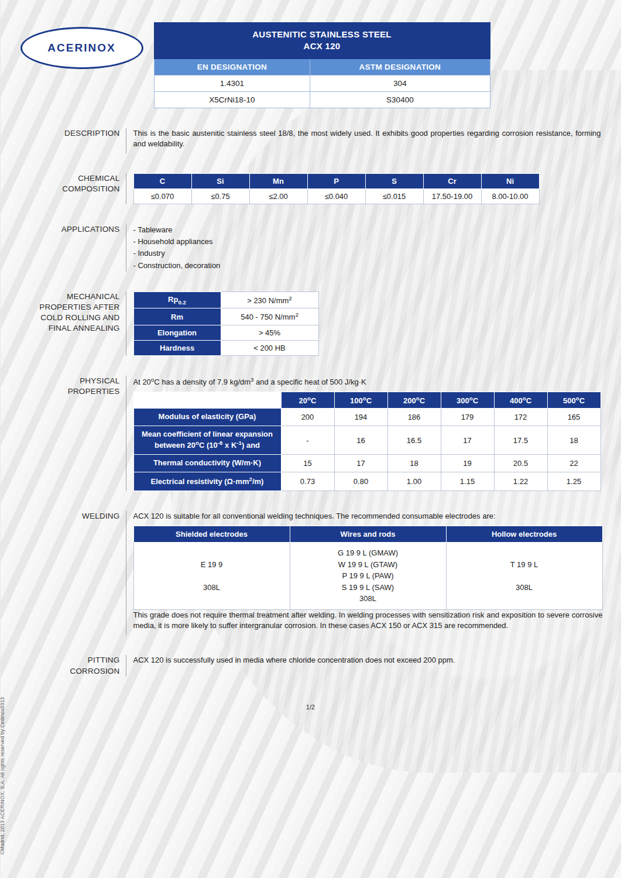©Madrid, 2013 ACERINOX, S.A. All rights reserved by Cedinox0313
ACERINOX
| AUSTENITIC STAINLESS STEEL ACX 120 |
| --- |
| EN DESIGNATION | ASTM DESIGNATION |
| 1.4301 | 304 |
| X5CrNi18-10 | S30400 |
DESCRIPTION
This is the basic austenitic stainless steel 18/8, the most widely used. It exhibits good properties regarding corrosion resistance, forming and weldability.
CHEMICAL
COMPOSITION
| C | Si | Mn | P | S | Cr | Ni |
| --- | --- | --- | --- | --- | --- | --- |
| ≤0.070 | ≤0.75 | ≤2.00 | ≤0.040 | ≤0.015 | 17.50-19.00 | 8.00-10.00 |
APPLICATIONS
- Tableware
- Household appliances
- Industry
- Construction, decoration
MECHANICAL
PROPERTIES AFTER
COLD ROLLING AND
FINAL ANNEALING
| Rp 0.2 | > 230 N/mm 2 |
| Rm | 540 - 750 N/mm 2 |
| Elongation | > 45% |
| Hardness | < 200 HB |
PHYSICAL
PROPERTIES
At 20oC has a density of 7.9 kg/dm3 and a specific heat of 500 J/kg·K
| | 20 o C | 100 o C | 200 o C | 300 o C | 400 o C | 500 o C |
| --- | --- | --- | --- | --- | --- | --- |
| Modulus of elasticity (GPa) | 200 | 194 | 186 | 179 | 172 | 165 |
| Mean coefficient of linear expansion between 20 o C (10 -6 x K -1 ) and | - | 16 | 16.5 | 17 | 17.5 | 18 |
| Thermal conductivity (W/m·K) | 15 | 17 | 18 | 19 | 20.5 | 22 |
| Electrical resistivity (Ω·mm 2 /m) | 0.73 | 0.80 | 1.00 | 1.15 | 1.22 | 1.25 |
WELDING
ACX 120 is suitable for all conventional welding techniques. The recommended consumable electrodes are:
| Shielded electrodes | Wires and rods | Hollow electrodes |
| --- | --- | --- |
| E 19 9 308L | G 19 9 L (GMAW) W 19 9 L (GTAW) P 19 9 L (PAW) S 19 9 L (SAW) 308L | T 19 9 L 308L |
This grade does not require thermal treatment after welding. In welding processes with sensitization risk and exposition to severe corrosive media, it is more likely to suffer intergranular corrosion. In these cases ACX 150 or ACX 315 are recommended.
PITTING
CORROSION
ACX 120 is successfully used in media where chloride concentration does not exceed 200 ppm.
1/2